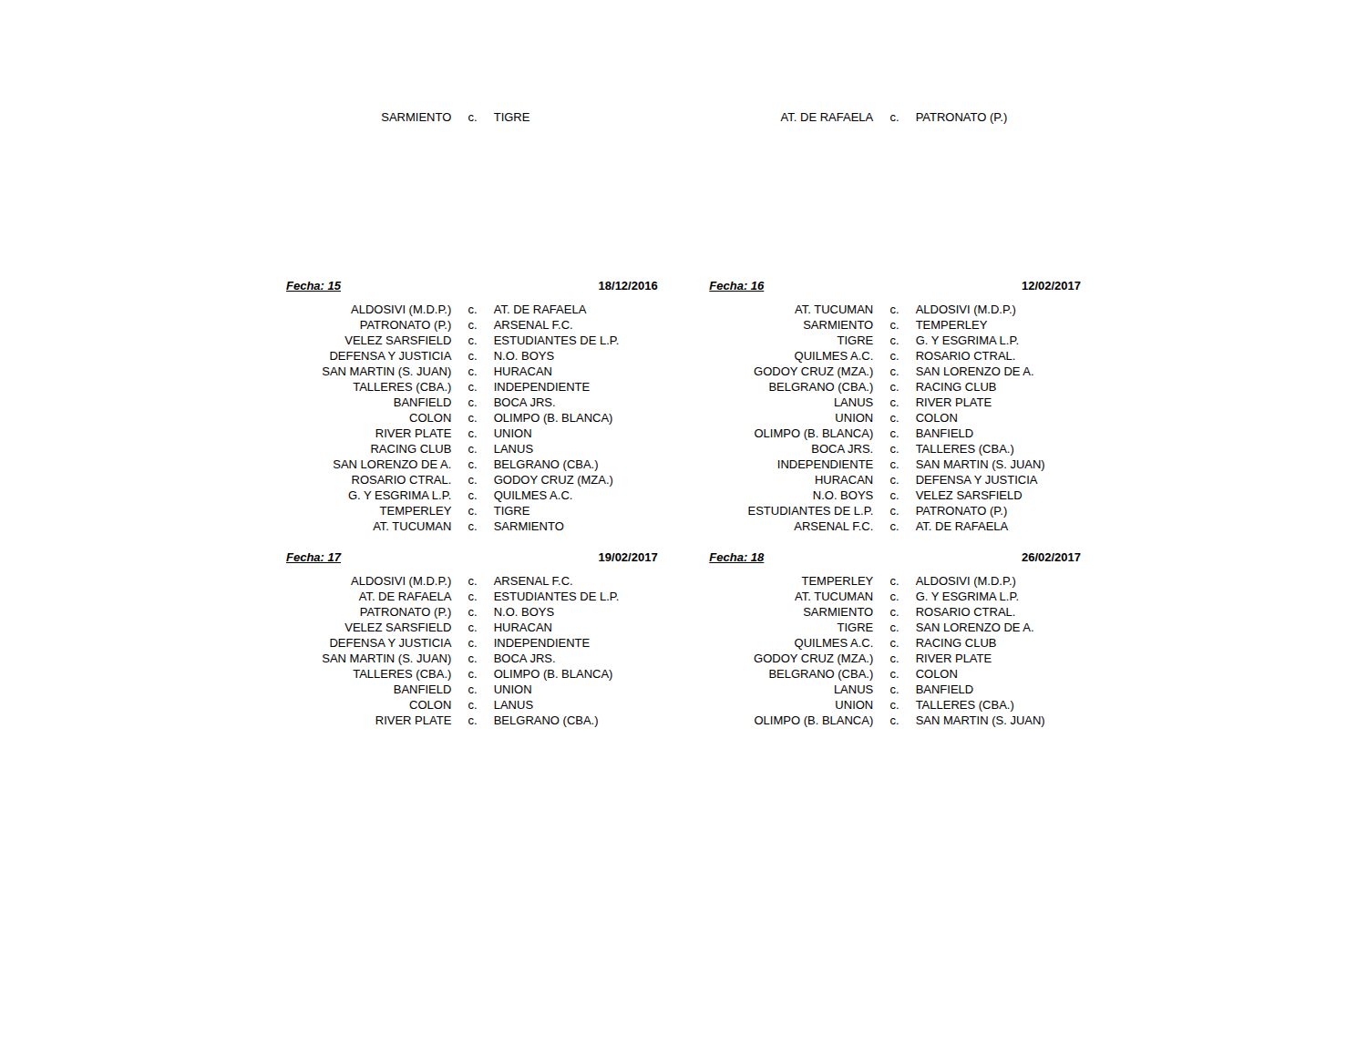| SARMIENTO | c. | TIGRE | | AT. DE RAFAELA | c. | PATRONATO (P.) |
| Fecha: 15 | 18/12/2016 | | Fecha: 16 | 12/02/2017 |
| ALDOSIVI (M.D.P.) | c. | AT. DE RAFAELA | | AT. TUCUMAN | c. | ALDOSIVI (M.D.P.) |
| PATRONATO (P.) | c. | ARSENAL F.C. | | SARMIENTO | c. | TEMPERLEY |
| VELEZ SARSFIELD | c. | ESTUDIANTES DE L.P. | | TIGRE | c. | G. Y ESGRIMA L.P. |
| DEFENSA Y JUSTICIA | c. | N.O. BOYS | | QUILMES A.C. | c. | ROSARIO CTRAL. |
| SAN MARTIN (S. JUAN) | c. | HURACAN | | GODOY CRUZ (MZA.) | c. | SAN LORENZO DE A. |
| TALLERES (CBA.) | c. | INDEPENDIENTE | | BELGRANO (CBA.) | c. | RACING CLUB |
| BANFIELD | c. | BOCA JRS. | | LANUS | c. | RIVER PLATE |
| COLON | c. | OLIMPO (B. BLANCA) | | UNION | c. | COLON |
| RIVER PLATE | c. | UNION | | OLIMPO (B. BLANCA) | c. | BANFIELD |
| RACING CLUB | c. | LANUS | | BOCA JRS. | c. | TALLERES (CBA.) |
| SAN LORENZO DE A. | c. | BELGRANO (CBA.) | | INDEPENDIENTE | c. | SAN MARTIN (S. JUAN) |
| ROSARIO CTRAL. | c. | GODOY CRUZ (MZA.) | | HURACAN | c. | DEFENSA Y JUSTICIA |
| G. Y ESGRIMA L.P. | c. | QUILMES A.C. | | N.O. BOYS | c. | VELEZ SARSFIELD |
| TEMPERLEY | c. | TIGRE | | ESTUDIANTES DE L.P. | c. | PATRONATO (P.) |
| AT. TUCUMAN | c. | SARMIENTO | | ARSENAL F.C. | c. | AT. DE RAFAELA |
| Fecha: 17 | 19/02/2017 | | Fecha: 18 | 26/02/2017 |
| ALDOSIVI (M.D.P.) | c. | ARSENAL F.C. | | TEMPERLEY | c. | ALDOSIVI (M.D.P.) |
| AT. DE RAFAELA | c. | ESTUDIANTES DE L.P. | | AT. TUCUMAN | c. | G. Y ESGRIMA L.P. |
| PATRONATO (P.) | c. | N.O. BOYS | | SARMIENTO | c. | ROSARIO CTRAL. |
| VELEZ SARSFIELD | c. | HURACAN | | TIGRE | c. | SAN LORENZO DE A. |
| DEFENSA Y JUSTICIA | c. | INDEPENDIENTE | | QUILMES A.C. | c. | RACING CLUB |
| SAN MARTIN (S. JUAN) | c. | BOCA JRS. | | GODOY CRUZ (MZA.) | c. | RIVER PLATE |
| TALLERES (CBA.) | c. | OLIMPO (B. BLANCA) | | BELGRANO (CBA.) | c. | COLON |
| BANFIELD | c. | UNION | | LANUS | c. | BANFIELD |
| COLON | c. | LANUS | | UNION | c. | TALLERES (CBA.) |
| RIVER PLATE | c. | BELGRANO (CBA.) | | OLIMPO (B. BLANCA) | c. | SAN MARTIN (S. JUAN) |